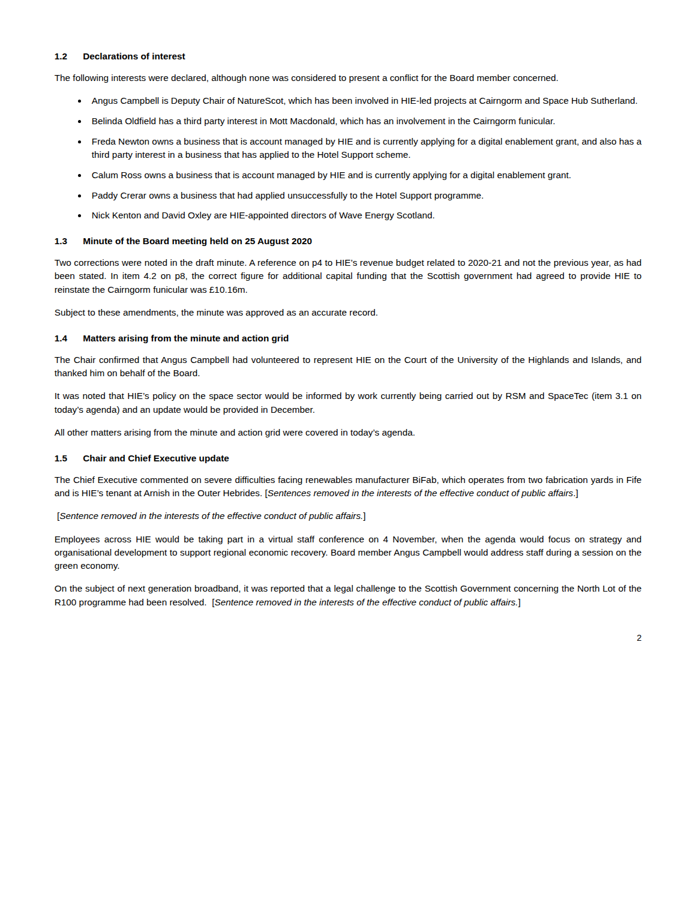1.2 Declarations of interest
The following interests were declared, although none was considered to present a conflict for the Board member concerned.
Angus Campbell is Deputy Chair of NatureScot, which has been involved in HIE-led projects at Cairngorm and Space Hub Sutherland.
Belinda Oldfield has a third party interest in Mott Macdonald, which has an involvement in the Cairngorm funicular.
Freda Newton owns a business that is account managed by HIE and is currently applying for a digital enablement grant, and also has a third party interest in a business that has applied to the Hotel Support scheme.
Calum Ross owns a business that is account managed by HIE and is currently applying for a digital enablement grant.
Paddy Crerar owns a business that had applied unsuccessfully to the Hotel Support programme.
Nick Kenton and David Oxley are HIE-appointed directors of Wave Energy Scotland.
1.3 Minute of the Board meeting held on 25 August 2020
Two corrections were noted in the draft minute. A reference on p4 to HIE’s revenue budget related to 2020-21 and not the previous year, as had been stated. In item 4.2 on p8, the correct figure for additional capital funding that the Scottish government had agreed to provide HIE to reinstate the Cairngorm funicular was £10.16m.
Subject to these amendments, the minute was approved as an accurate record.
1.4 Matters arising from the minute and action grid
The Chair confirmed that Angus Campbell had volunteered to represent HIE on the Court of the University of the Highlands and Islands, and thanked him on behalf of the Board.
It was noted that HIE’s policy on the space sector would be informed by work currently being carried out by RSM and SpaceTec (item 3.1 on today’s agenda) and an update would be provided in December.
All other matters arising from the minute and action grid were covered in today’s agenda.
1.5 Chair and Chief Executive update
The Chief Executive commented on severe difficulties facing renewables manufacturer BiFab, which operates from two fabrication yards in Fife and is HIE’s tenant at Arnish in the Outer Hebrides. [Sentences removed in the interests of the effective conduct of public affairs.]
[Sentence removed in the interests of the effective conduct of public affairs.]
Employees across HIE would be taking part in a virtual staff conference on 4 November, when the agenda would focus on strategy and organisational development to support regional economic recovery. Board member Angus Campbell would address staff during a session on the green economy.
On the subject of next generation broadband, it was reported that a legal challenge to the Scottish Government concerning the North Lot of the R100 programme had been resolved. [Sentence removed in the interests of the effective conduct of public affairs.]
2